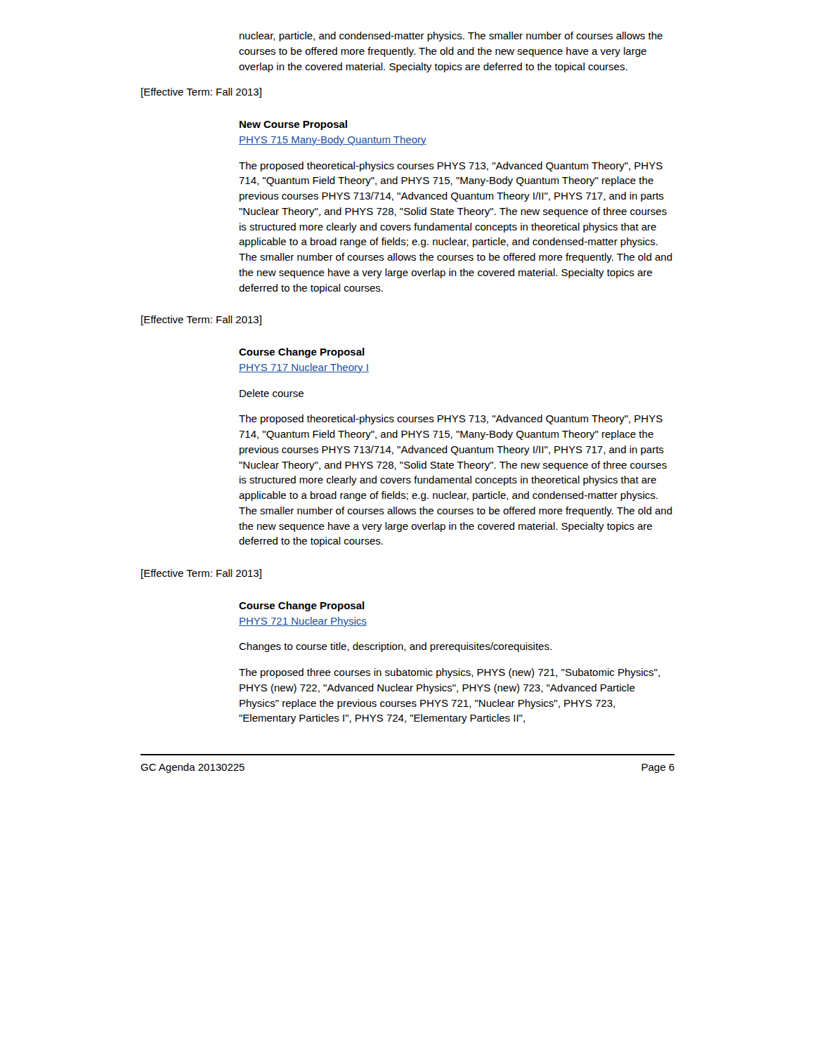nuclear, particle, and condensed-matter physics. The smaller number of courses allows the courses to be offered more frequently. The old and the new sequence have a very large overlap in the covered material. Specialty topics are deferred to the topical courses.
[Effective Term: Fall 2013]
New Course Proposal
PHYS 715 Many-Body Quantum Theory
The proposed theoretical-physics courses PHYS 713, "Advanced Quantum Theory", PHYS 714, "Quantum Field Theory", and PHYS 715, "Many-Body Quantum Theory" replace the previous courses PHYS 713/714, "Advanced Quantum Theory I/II", PHYS 717, and in parts "Nuclear Theory", and PHYS 728, "Solid State Theory". The new sequence of three courses is structured more clearly and covers fundamental concepts in theoretical physics that are applicable to a broad range of fields; e.g. nuclear, particle, and condensed-matter physics. The smaller number of courses allows the courses to be offered more frequently. The old and the new sequence have a very large overlap in the covered material. Specialty topics are deferred to the topical courses.
[Effective Term: Fall 2013]
Course Change Proposal
PHYS 717 Nuclear Theory I
Delete course
The proposed theoretical-physics courses PHYS 713, "Advanced Quantum Theory", PHYS 714, "Quantum Field Theory", and PHYS 715, "Many-Body Quantum Theory" replace the previous courses PHYS 713/714, "Advanced Quantum Theory I/II", PHYS 717, and in parts "Nuclear Theory", and PHYS 728, "Solid State Theory". The new sequence of three courses is structured more clearly and covers fundamental concepts in theoretical physics that are applicable to a broad range of fields; e.g. nuclear, particle, and condensed-matter physics. The smaller number of courses allows the courses to be offered more frequently. The old and the new sequence have a very large overlap in the covered material. Specialty topics are deferred to the topical courses.
[Effective Term: Fall 2013]
Course Change Proposal
PHYS 721 Nuclear Physics
Changes to course title, description, and prerequisites/corequisites.
The proposed three courses in subatomic physics, PHYS (new) 721, "Subatomic Physics", PHYS (new) 722, "Advanced Nuclear Physics", PHYS (new) 723, "Advanced Particle Physics" replace the previous courses PHYS 721, "Nuclear Physics", PHYS 723, "Elementary Particles I", PHYS 724, "Elementary Particles II",
GC Agenda 20130225 Page 6